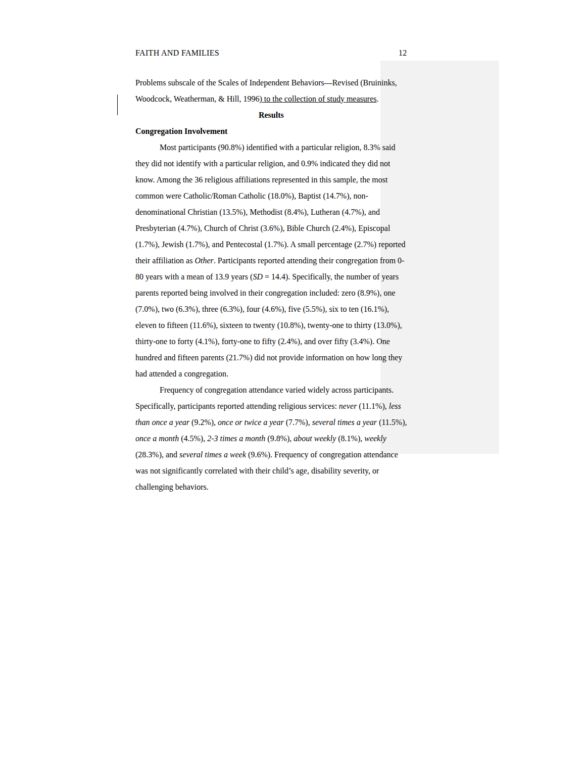FAITH AND FAMILIES 12
Problems subscale of the Scales of Independent Behaviors—Revised (Bruininks, Woodcock, Weatherman, & Hill, 1996) to the collection of study measures.
Results
Congregation Involvement
Most participants (90.8%) identified with a particular religion, 8.3% said they did not identify with a particular religion, and 0.9% indicated they did not know. Among the 36 religious affiliations represented in this sample, the most common were Catholic/Roman Catholic (18.0%), Baptist (14.7%), non-denominational Christian (13.5%), Methodist (8.4%), Lutheran (4.7%), and Presbyterian (4.7%), Church of Christ (3.6%), Bible Church (2.4%), Episcopal (1.7%), Jewish (1.7%), and Pentecostal (1.7%). A small percentage (2.7%) reported their affiliation as Other. Participants reported attending their congregation from 0-80 years with a mean of 13.9 years (SD = 14.4). Specifically, the number of years parents reported being involved in their congregation included: zero (8.9%), one (7.0%), two (6.3%), three (6.3%), four (4.6%), five (5.5%), six to ten (16.1%), eleven to fifteen (11.6%), sixteen to twenty (10.8%), twenty-one to thirty (13.0%), thirty-one to forty (4.1%), forty-one to fifty (2.4%), and over fifty (3.4%). One hundred and fifteen parents (21.7%) did not provide information on how long they had attended a congregation.
Frequency of congregation attendance varied widely across participants. Specifically, participants reported attending religious services: never (11.1%), less than once a year (9.2%), once or twice a year (7.7%), several times a year (11.5%), once a month (4.5%), 2-3 times a month (9.8%), about weekly (8.1%), weekly (28.3%), and several times a week (9.6%). Frequency of congregation attendance was not significantly correlated with their child’s age, disability severity, or challenging behaviors.